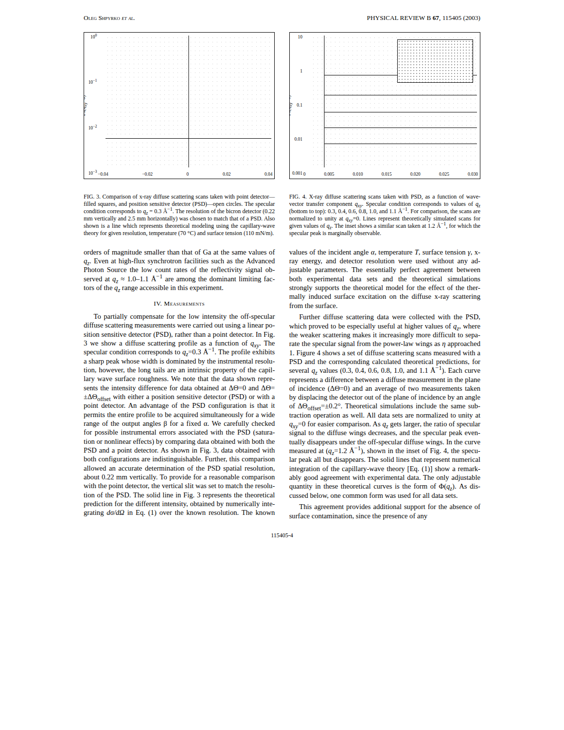Oleg Shpyrko et al. PHYSICAL REVIEW B 67, 115405 (2003)
I/I(qxy=0)
100 10−1 10−2 10−3
−0.04−0.0200.020.04
qxy [Å−1]
FIG. 3. Comparison of x-ray diffuse scattering scans taken with point detector—filled squares, and position sensitive detector (PSD)—open circles. The specular condition corresponds to qz = 0.3 Å−1. The resolution of the bicron detector (0.22 mm vertically and 2.5 mm horizontally) was chosen to match that of a PSD. Also shown is a line which represents theoretical modeling using the capillary-wave theory for given resolution, temperature (70 °C) and surface tension (110 mN/m).
I/I(qxy=0)
10 1 0.1 0.01 0.001
00.0050.0100.0150.0200.0250.030
qxy [Å−1]
FIG. 4. X-ray diffuse scattering scans taken with PSD, as a function of wave-vector transfer component qxy. Specular condition corresponds to values of qz (bottom to top): 0.3, 0.4, 0.6, 0.8, 1.0, and 1.1 Å−1. For comparison, the scans are normalized to unity at qxy=0. Lines represent theoretically simulated scans for given values of qz. The inset shows a similar scan taken at 1.2 Å−1, for which the specular peak is marginally observable.
orders of magnitude smaller than that of Ga at the same values of qz. Even at high-flux synchrotron facilities such as the Advanced Photon Source the low count rates of the reflectivity signal observed at qz ≈ 1.0–1.1 Å−1 are among the dominant limiting factors of the qz range accessible in this experiment.
IV. Measurements
To partially compensate for the low intensity the off-specular diffuse scattering measurements were carried out using a linear position sensitive detector (PSD), rather than a point detector. In Fig. 3 we show a diffuse scattering profile as a function of qxy. The specular condition corresponds to qz=0.3 Å−1. The profile exhibits a sharp peak whose width is dominated by the instrumental resolution, however, the long tails are an intrinsic property of the capillary wave surface roughness. We note that the data shown represents the intensity difference for data obtained at ΔΘ=0 and ΔΘ= ±ΔΘoffset with either a position sensitive detector (PSD) or with a point detector. An advantage of the PSD configuration is that it permits the entire profile to be acquired simultaneously for a wide range of the output angles β for a fixed α. We carefully checked for possible instrumental errors associated with the PSD (saturation or nonlinear effects) by comparing data obtained with both the PSD and a point detector. As shown in Fig. 3, data obtained with both configurations are indistinguishable. Further, this comparison allowed an accurate determination of the PSD spatial resolution, about 0.22 mm vertically. To provide for a reasonable comparison with the point detector, the vertical slit was set to match the resolution of the PSD. The solid line in Fig. 3 represents the theoretical prediction for the different intensity, obtained by numerically integrating dσ/dΩ in Eq. (1) over the known resolution. The known values of the incident angle α, temperature T, surface tension γ, x-ray energy, and detector resolution were used without any adjustable parameters. The essentially perfect agreement between both experimental data sets and the theoretical simulations strongly supports the theoretical model for the effect of the thermally induced surface excitation on the diffuse x-ray scattering from the surface.
Further diffuse scattering data were collected with the PSD, which proved to be especially useful at higher values of qz, where the weaker scattering makes it increasingly more difficult to separate the specular signal from the power-law wings as η approached 1. Figure 4 shows a set of diffuse scattering scans measured with a PSD and the corresponding calculated theoretical predictions, for several qz values (0.3, 0.4, 0.6, 0.8, 1.0, and 1.1 Å−1). Each curve represents a difference between a diffuse measurement in the plane of incidence (ΔΘ=0) and an average of two measurements taken by displacing the detector out of the plane of incidence by an angle of ΔΘoffset=±0.2°. Theoretical simulations include the same subtraction operation as well. All data sets are normalized to unity at qxy=0 for easier comparison. As qz gets larger, the ratio of specular signal to the diffuse wings decreases, and the specular peak eventually disappears under the off-specular diffuse wings. In the curve measured at (qz=1.2 Å−1), shown in the inset of Fig. 4, the specular peak all but disappears. The solid lines that represent numerical integration of the capillary-wave theory [Eq. (1)] show a remarkably good agreement with experimental data. The only adjustable quantity in these theoretical curves is the form of Φ(qz). As discussed below, one common form was used for all data sets.
This agreement provides additional support for the absence of surface contamination, since the presence of any
115405-4